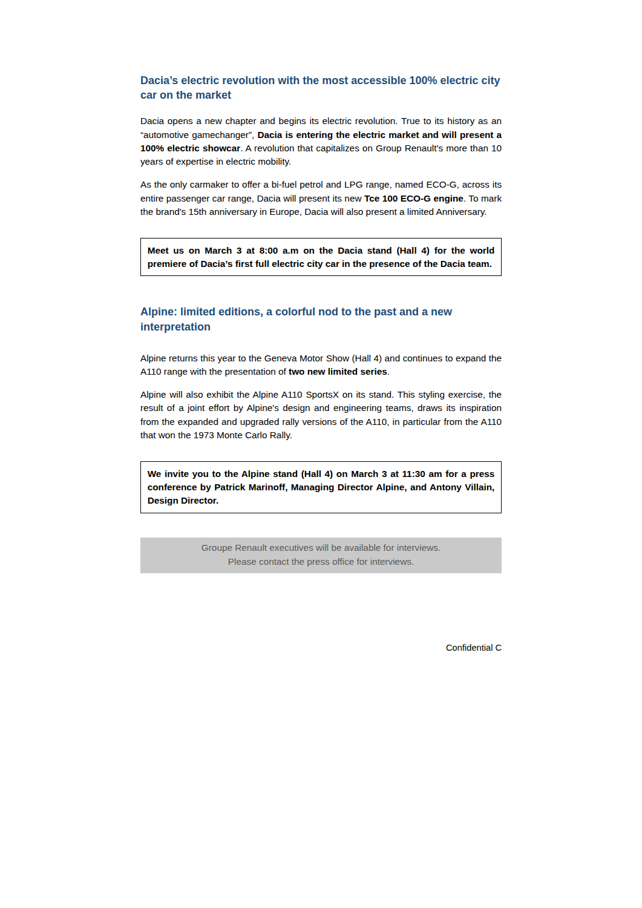Dacia’s electric revolution with the most accessible 100% electric city car on the market
Dacia opens a new chapter and begins its electric revolution. True to its history as an “automotive gamechanger”, Dacia is entering the electric market and will present a 100% electric showcar. A revolution that capitalizes on Group Renault's more than 10 years of expertise in electric mobility.
As the only carmaker to offer a bi-fuel petrol and LPG range, named ECO-G, across its entire passenger car range, Dacia will present its new Tce 100 ECO-G engine. To mark the brand's 15th anniversary in Europe, Dacia will also present a limited Anniversary.
Meet us on March 3 at 8:00 a.m on the Dacia stand (Hall 4) for the world premiere of Dacia’s first full electric city car in the presence of the Dacia team.
Alpine: limited editions, a colorful nod to the past and a new interpretation
Alpine returns this year to the Geneva Motor Show (Hall 4) and continues to expand the A110 range with the presentation of two new limited series.
Alpine will also exhibit the Alpine A110 SportsX on its stand. This styling exercise, the result of a joint effort by Alpine's design and engineering teams, draws its inspiration from the expanded and upgraded rally versions of the A110, in particular from the A110 that won the 1973 Monte Carlo Rally.
We invite you to the Alpine stand (Hall 4) on March 3 at 11:30 am for a press conference by Patrick Marinoff, Managing Director Alpine, and Antony Villain, Design Director.
Groupe Renault executives will be available for interviews.
Please contact the press office for interviews.
Confidential C